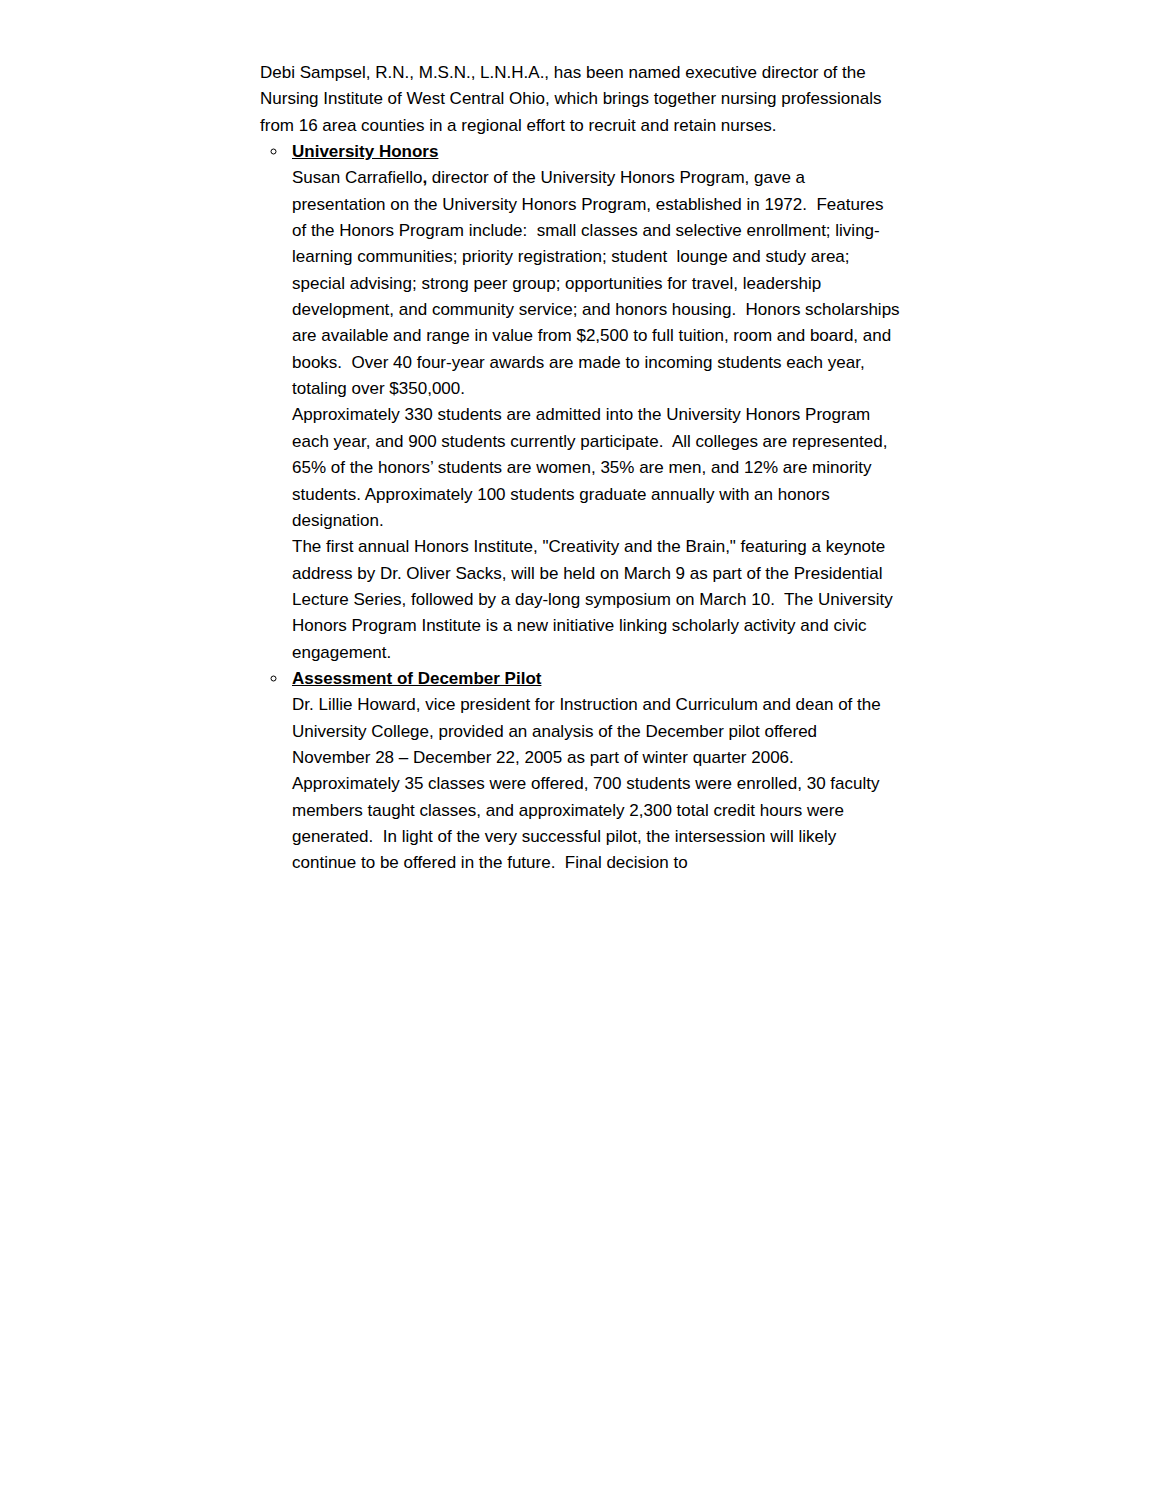Debi Sampsel, R.N., M.S.N., L.N.H.A., has been named executive director of the Nursing Institute of West Central Ohio, which brings together nursing professionals from 16 area counties in a regional effort to recruit and retain nurses.
University Honors
Susan Carrafiello, director of the University Honors Program, gave a presentation on the University Honors Program, established in 1972. Features of the Honors Program include: small classes and selective enrollment; living-learning communities; priority registration; student lounge and study area; special advising; strong peer group; opportunities for travel, leadership development, and community service; and honors housing. Honors scholarships are available and range in value from $2,500 to full tuition, room and board, and books. Over 40 four-year awards are made to incoming students each year, totaling over $350,000.
Approximately 330 students are admitted into the University Honors Program each year, and 900 students currently participate. All colleges are represented, 65% of the honors’ students are women, 35% are men, and 12% are minority students. Approximately 100 students graduate annually with an honors designation.
The first annual Honors Institute, "Creativity and the Brain," featuring a keynote address by Dr. Oliver Sacks, will be held on March 9 as part of the Presidential Lecture Series, followed by a day-long symposium on March 10. The University Honors Program Institute is a new initiative linking scholarly activity and civic engagement.
Assessment of December Pilot
Dr. Lillie Howard, vice president for Instruction and Curriculum and dean of the University College, provided an analysis of the December pilot offered November 28 – December 22, 2005 as part of winter quarter 2006. Approximately 35 classes were offered, 700 students were enrolled, 30 faculty members taught classes, and approximately 2,300 total credit hours were generated. In light of the very successful pilot, the intersession will likely continue to be offered in the future. Final decision to